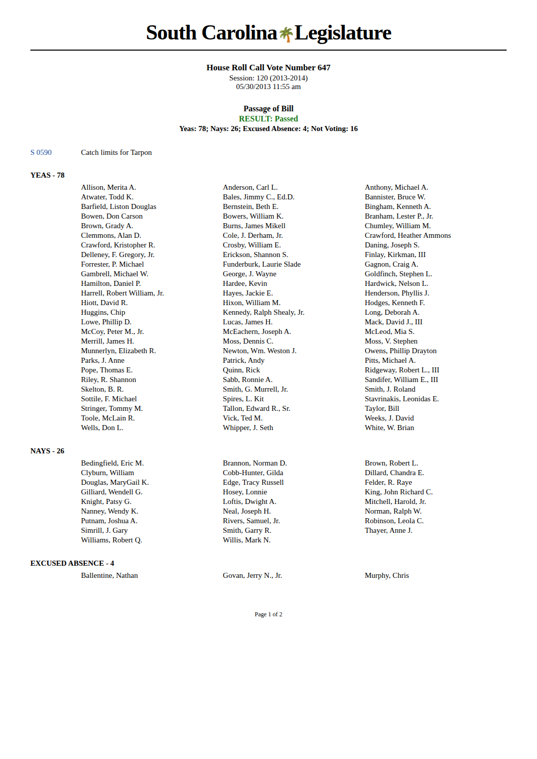South Carolina🌴Legislature
House Roll Call Vote Number 647
Session: 120 (2013-2014)
05/30/2013 11:55 am
Passage of Bill
RESULT: Passed
Yeas: 78; Nays: 26; Excused Absence: 4; Not Voting: 16
S 0590 Catch limits for Tarpon
YEAS - 78
| Allison, Merita A. | Anderson, Carl L. | Anthony, Michael A. |
| Atwater, Todd K. | Bales, Jimmy C., Ed.D. | Bannister, Bruce W. |
| Barfield, Liston Douglas | Bernstein, Beth E. | Bingham, Kenneth A. |
| Bowen, Don Carson | Bowers, William K. | Branham, Lester P., Jr. |
| Brown, Grady A. | Burns, James Mikell | Chumley, William M. |
| Clemmons, Alan D. | Cole, J. Derham, Jr. | Crawford, Heather Ammons |
| Crawford, Kristopher R. | Crosby, William E. | Daning, Joseph S. |
| Delleney, F. Gregory, Jr. | Erickson, Shannon S. | Finlay, Kirkman, III |
| Forrester, P. Michael | Funderburk, Laurie Slade | Gagnon, Craig A. |
| Gambrell, Michael W. | George, J. Wayne | Goldfinch, Stephen L. |
| Hamilton, Daniel P. | Hardee, Kevin | Hardwick, Nelson L. |
| Harrell, Robert William, Jr. | Hayes, Jackie E. | Henderson, Phyllis J. |
| Hiott, David R. | Hixon, William M. | Hodges, Kenneth F. |
| Huggins, Chip | Kennedy, Ralph Shealy, Jr. | Long, Deborah A. |
| Lowe, Phillip D. | Lucas, James H. | Mack, David J., III |
| McCoy, Peter M., Jr. | McEachern, Joseph A. | McLeod, Mia S. |
| Merrill, James H. | Moss, Dennis C. | Moss, V. Stephen |
| Munnerlyn, Elizabeth R. | Newton, Wm. Weston J. | Owens, Phillip Drayton |
| Parks, J. Anne | Patrick, Andy | Pitts, Michael A. |
| Pope, Thomas E. | Quinn, Rick | Ridgeway, Robert L., III |
| Riley, R. Shannon | Sabb, Ronnie A. | Sandifer, William E., III |
| Skelton, B. R. | Smith, G. Murrell, Jr. | Smith, J. Roland |
| Sottile, F. Michael | Spires, L. Kit | Stavrinakis, Leonidas E. |
| Stringer, Tommy M. | Tallon, Edward R., Sr. | Taylor, Bill |
| Toole, McLain R. | Vick, Ted M. | Weeks, J. David |
| Wells, Don L. | Whipper, J. Seth | White, W. Brian |
NAYS - 26
| Bedingfield, Eric M. | Brannon, Norman D. | Brown, Robert L. |
| Clyburn, William | Cobb-Hunter, Gilda | Dillard, Chandra E. |
| Douglas, MaryGail K. | Edge, Tracy Russell | Felder, R. Raye |
| Gilliard, Wendell G. | Hosey, Lonnie | King, John Richard C. |
| Knight, Patsy G. | Loftis, Dwight A. | Mitchell, Harold, Jr. |
| Nanney, Wendy K. | Neal, Joseph H. | Norman, Ralph W. |
| Putnam, Joshua A. | Rivers, Samuel, Jr. | Robinson, Leola C. |
| Simrill, J. Gary | Smith, Garry R. | Thayer, Anne J. |
| Williams, Robert Q. | Willis, Mark N. | |
EXCUSED ABSENCE - 4
| Ballentine, Nathan | Govan, Jerry N., Jr. | Murphy, Chris |
Page 1 of 2